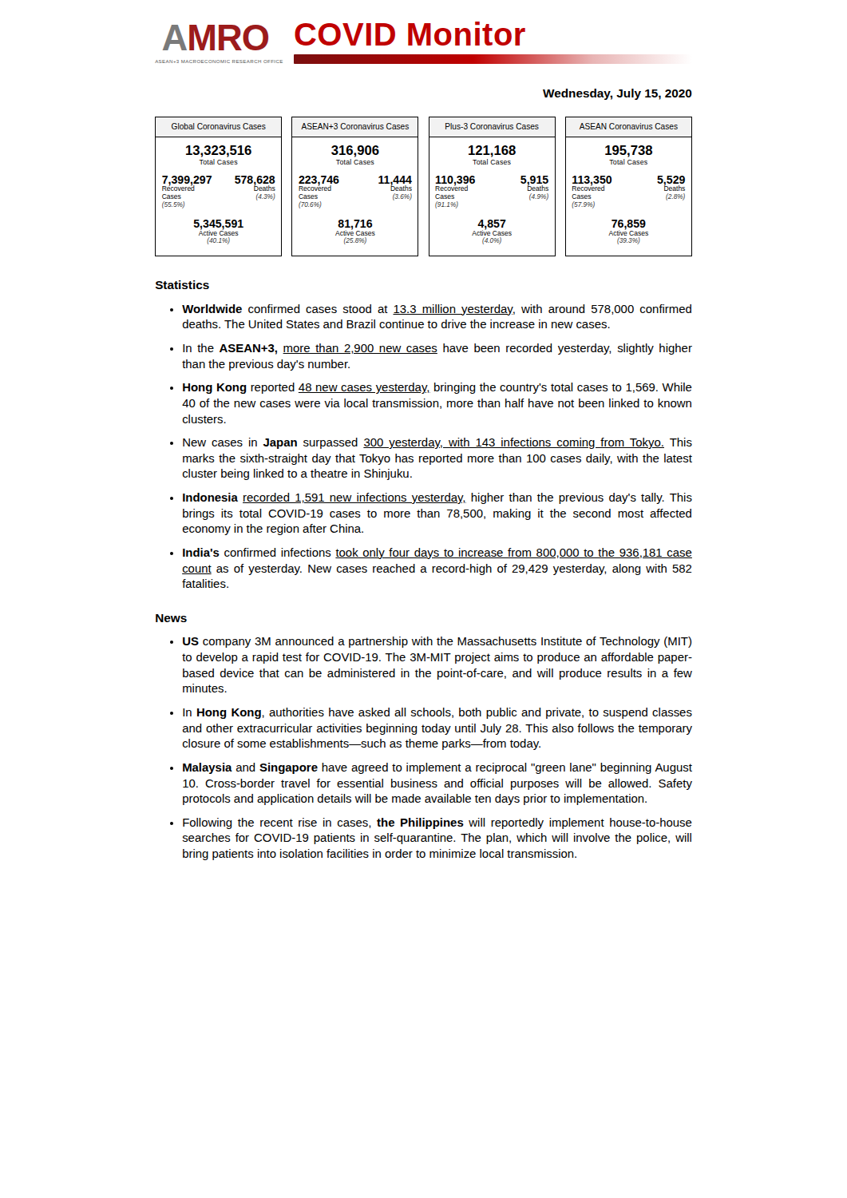AMRO
ASEAN+3 MACROECONOMIC RESEARCH OFFICE
COVID Monitor
Wednesday, July 15, 2020
Global Coronavirus Cases
13,323,516Total Cases
7,399,297
Recovered Cases
(55.5%)
578,628
Deaths
(4.3%)
5,345,591
Active Cases
(40.1%)
ASEAN+3 Coronavirus Cases
316,906Total Cases
223,746
Recovered Cases
(70.6%)
11,444
Deaths
(3.6%)
81,716
Active Cases
(25.8%)
Plus-3 Coronavirus Cases
121,168Total Cases
110,396
Recovered Cases
(91.1%)
5,915
Deaths
(4.9%)
4,857
Active Cases
(4.0%)
ASEAN Coronavirus Cases
195,738Total Cases
113,350
Recovered Cases
(57.9%)
5,529
Deaths
(2.8%)
76,859
Active Cases
(39.3%)
Statistics
Worldwide confirmed cases stood at 13.3 million yesterday, with around 578,000 confirmed deaths. The United States and Brazil continue to drive the increase in new cases.
In the ASEAN+3, more than 2,900 new cases have been recorded yesterday, slightly higher than the previous day's number.
Hong Kong reported 48 new cases yesterday, bringing the country's total cases to 1,569. While 40 of the new cases were via local transmission, more than half have not been linked to known clusters.
New cases in Japan surpassed 300 yesterday, with 143 infections coming from Tokyo. This marks the sixth-straight day that Tokyo has reported more than 100 cases daily, with the latest cluster being linked to a theatre in Shinjuku.
Indonesia recorded 1,591 new infections yesterday, higher than the previous day's tally. This brings its total COVID-19 cases to more than 78,500, making it the second most affected economy in the region after China.
India's confirmed infections took only four days to increase from 800,000 to the 936,181 case count as of yesterday. New cases reached a record-high of 29,429 yesterday, along with 582 fatalities.
News
US company 3M announced a partnership with the Massachusetts Institute of Technology (MIT) to develop a rapid test for COVID-19. The 3M-MIT project aims to produce an affordable paper-based device that can be administered in the point-of-care, and will produce results in a few minutes.
In Hong Kong, authorities have asked all schools, both public and private, to suspend classes and other extracurricular activities beginning today until July 28. This also follows the temporary closure of some establishments—such as theme parks—from today.
Malaysia and Singapore have agreed to implement a reciprocal "green lane" beginning August 10. Cross-border travel for essential business and official purposes will be allowed. Safety protocols and application details will be made available ten days prior to implementation.
Following the recent rise in cases, the Philippines will reportedly implement house-to-house searches for COVID-19 patients in self-quarantine. The plan, which will involve the police, will bring patients into isolation facilities in order to minimize local transmission.